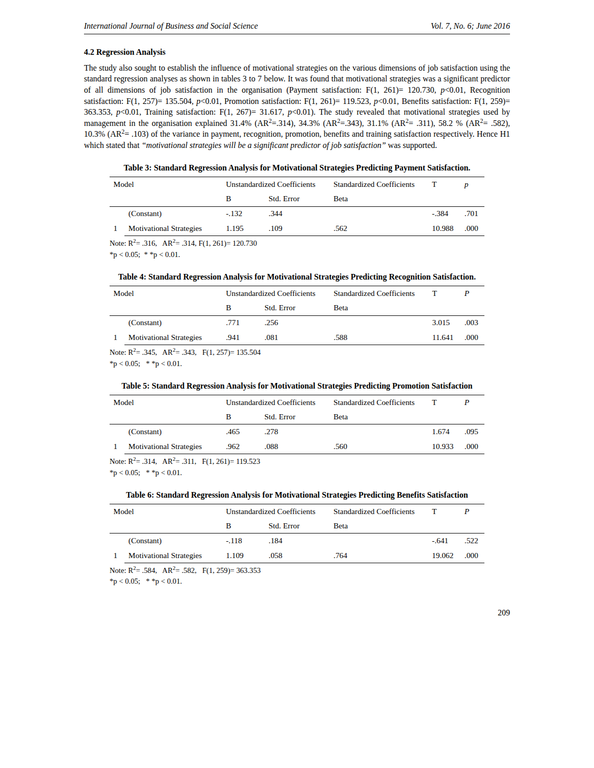International Journal of Business and Social Science Vol. 7, No. 6; June 2016
4.2 Regression Analysis
The study also sought to establish the influence of motivational strategies on the various dimensions of job satisfaction using the standard regression analyses as shown in tables 3 to 7 below. It was found that motivational strategies was a significant predictor of all dimensions of job satisfaction in the organisation (Payment satisfaction: F(1, 261)= 120.730, p<0.01, Recognition satisfaction: F(1, 257)= 135.504, p<0.01, Promotion satisfaction: F(1, 261)= 119.523, p<0.01, Benefits satisfaction: F(1, 259)= 363.353, p<0.01, Training satisfaction: F(1, 267)= 31.617, p<0.01). The study revealed that motivational strategies used by management in the organisation explained 31.4% (AR2=.314), 34.3% (AR2=.343), 31.1% (AR2= .311), 58.2 % (AR2= .582), 10.3% (AR2= .103) of the variance in payment, recognition, promotion, benefits and training satisfaction respectively. Hence H1 which stated that “motivational strategies will be a significant predictor of job satisfaction” was supported.
Table 3: Standard Regression Analysis for Motivational Strategies Predicting Payment Satisfaction.
| Model | Unstandardized Coefficients | Standardized Coefficients | T | p |
| --- | --- | --- | --- | --- |
| | B | Std. Error | Beta | | |
| 1 | (Constant) | -.132 | .344 | | -.384 | .701 |
| Motivational Strategies | 1.195 | .109 | .562 | 10.988 | .000 |
Note: R2= .316, AR2= .314, F(1, 261)= 120.730
*p < 0.05; * *p < 0.01.
Table 4: Standard Regression Analysis for Motivational Strategies Predicting Recognition Satisfaction.
| Model | Unstandardized Coefficients | Standardized Coefficients | T | P |
| --- | --- | --- | --- | --- |
| | B | Std. Error | Beta | | |
| 1 | (Constant) | .771 | .256 | | 3.015 | .003 |
| Motivational Strategies | .941 | .081 | .588 | 11.641 | .000 |
Note: R2= .345, AR2= .343, F(1, 257)= 135.504
*p < 0.05; * *p < 0.01.
Table 5: Standard Regression Analysis for Motivational Strategies Predicting Promotion Satisfaction
| Model | Unstandardized Coefficients | Standardized Coefficients | T | P |
| --- | --- | --- | --- | --- |
| | B | Std. Error | Beta | | |
| 1 | (Constant) | .465 | .278 | | 1.674 | .095 |
| Motivational Strategies | .962 | .088 | .560 | 10.933 | .000 |
Note: R2= .314, AR2= .311, F(1, 261)= 119.523
*p < 0.05; * *p < 0.01.
Table 6: Standard Regression Analysis for Motivational Strategies Predicting Benefits Satisfaction
| Model | Unstandardized Coefficients | Standardized Coefficients | T | P |
| --- | --- | --- | --- | --- |
| | B | Std. Error | Beta | | |
| 1 | (Constant) | -.118 | .184 | | -.641 | .522 |
| Motivational Strategies | 1.109 | .058 | .764 | 19.062 | .000 |
Note: R2= .584, AR2= .582, F(1, 259)= 363.353
*p < 0.05; * *p < 0.01.
209